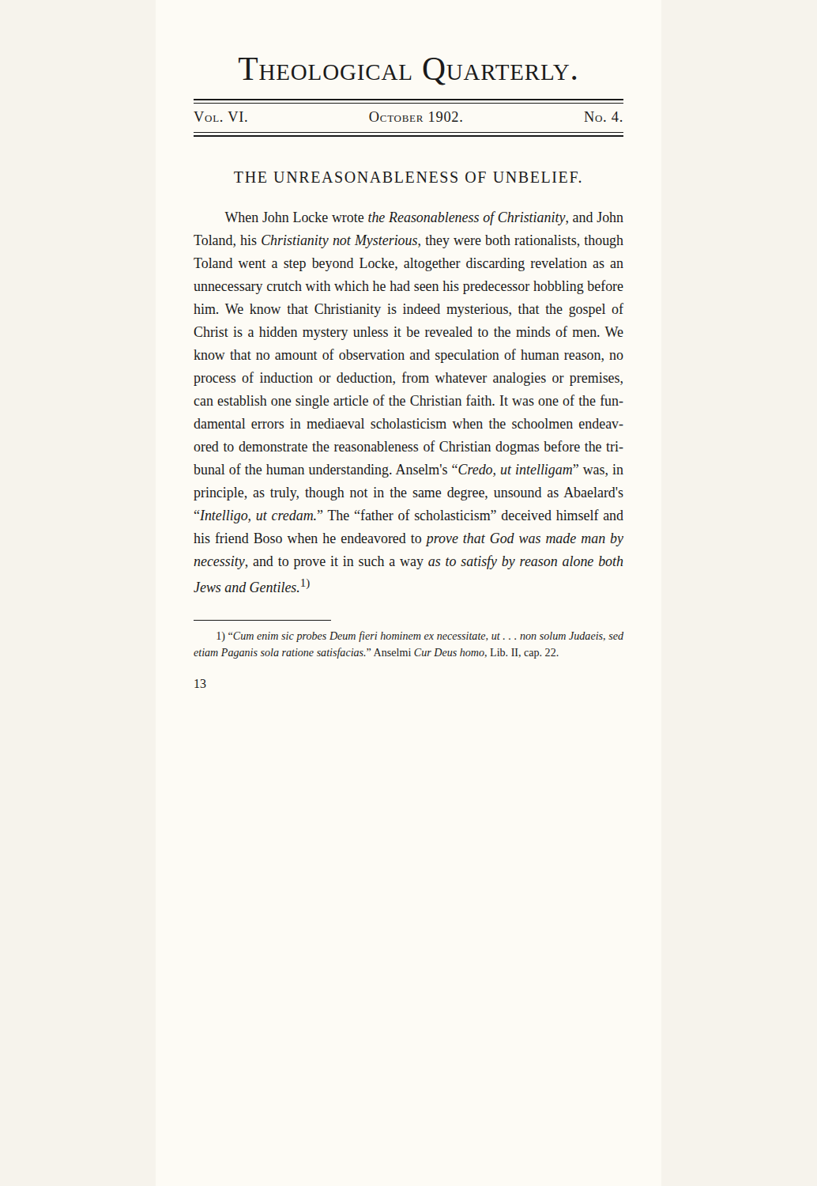Theological Quarterly.
Vol. VI. October 1902. No. 4.
THE UNREASONABLENESS OF UNBELIEF.
When John Locke wrote the Reasonableness of Christianity, and John Toland, his Christianity not Mysterious, they were both rationalists, though Toland went a step beyond Locke, altogether discarding revelation as an unnecessary crutch with which he had seen his predecessor hobbling before him. We know that Christianity is indeed mysterious, that the gospel of Christ is a hidden mystery unless it be revealed to the minds of men. We know that no amount of observation and speculation of human reason, no process of induction or deduction, from whatever analogies or premises, can establish one single article of the Christian faith. It was one of the fundamental errors in mediaeval scholasticism when the schoolmen endeavored to demonstrate the reasonableness of Christian dogmas before the tribunal of the human understanding. Anselm's “Credo, ut intelligam” was, in principle, as truly, though not in the same degree, unsound as Abaelard's “Intelligo, ut credam.” The “father of scholasticism” deceived himself and his friend Boso when he endeavored to prove that God was made man by necessity, and to prove it in such a way as to satisfy by reason alone both Jews and Gentiles.1)
1) “Cum enim sic probes Deum fieri hominem ex necessitate, ut . . . non solum Judaeis, sed etiam Paganis sola ratione satisfacias.” Anselmi Cur Deus homo, Lib. II, cap. 22.
13